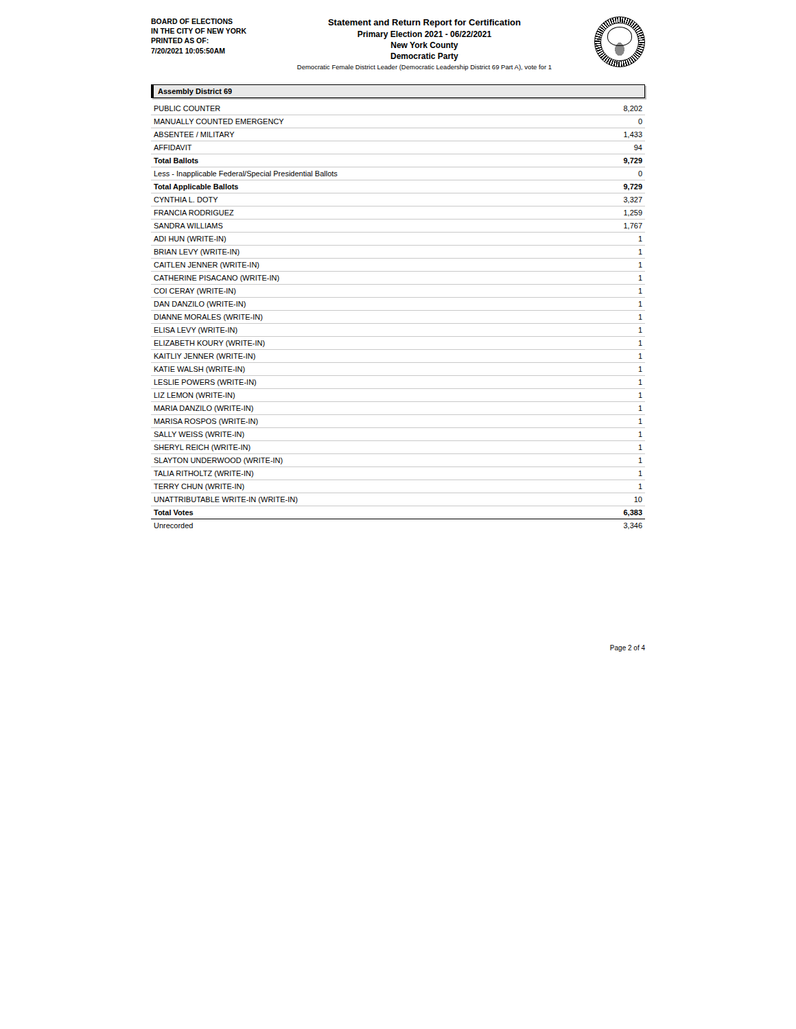BOARD OF ELECTIONS
IN THE CITY OF NEW YORK
PRINTED AS OF:
7/20/2021 10:05:50AM
Statement and Return Report for Certification
Primary Election 2021 - 06/22/2021
New York County
Democratic Party
Democratic Female District Leader (Democratic Leadership District 69 Part A), vote for 1
Assembly District 69
| PUBLIC COUNTER | 8,202 |
| MANUALLY COUNTED EMERGENCY | 0 |
| ABSENTEE / MILITARY | 1,433 |
| AFFIDAVIT | 94 |
| Total Ballots | 9,729 |
| Less - Inapplicable Federal/Special Presidential Ballots | 0 |
| Total Applicable Ballots | 9,729 |
| CYNTHIA L. DOTY | 3,327 |
| FRANCIA RODRIGUEZ | 1,259 |
| SANDRA WILLIAMS | 1,767 |
| ADI HUN (WRITE-IN) | 1 |
| BRIAN LEVY (WRITE-IN) | 1 |
| CAITLEN JENNER (WRITE-IN) | 1 |
| CATHERINE PISACANO (WRITE-IN) | 1 |
| COI CERAY (WRITE-IN) | 1 |
| DAN DANZILO (WRITE-IN) | 1 |
| DIANNE MORALES (WRITE-IN) | 1 |
| ELISA LEVY (WRITE-IN) | 1 |
| ELIZABETH KOURY (WRITE-IN) | 1 |
| KAITLIY JENNER (WRITE-IN) | 1 |
| KATIE WALSH (WRITE-IN) | 1 |
| LESLIE POWERS (WRITE-IN) | 1 |
| LIZ LEMON (WRITE-IN) | 1 |
| MARIA DANZILO (WRITE-IN) | 1 |
| MARISA ROSPOS (WRITE-IN) | 1 |
| SALLY WEISS (WRITE-IN) | 1 |
| SHERYL REICH (WRITE-IN) | 1 |
| SLAYTON UNDERWOOD (WRITE-IN) | 1 |
| TALIA RITHOLTZ (WRITE-IN) | 1 |
| TERRY CHUN (WRITE-IN) | 1 |
| UNATTRIBUTABLE WRITE-IN (WRITE-IN) | 10 |
| Total Votes | 6,383 |
| Unrecorded | 3,346 |
Page 2 of 4